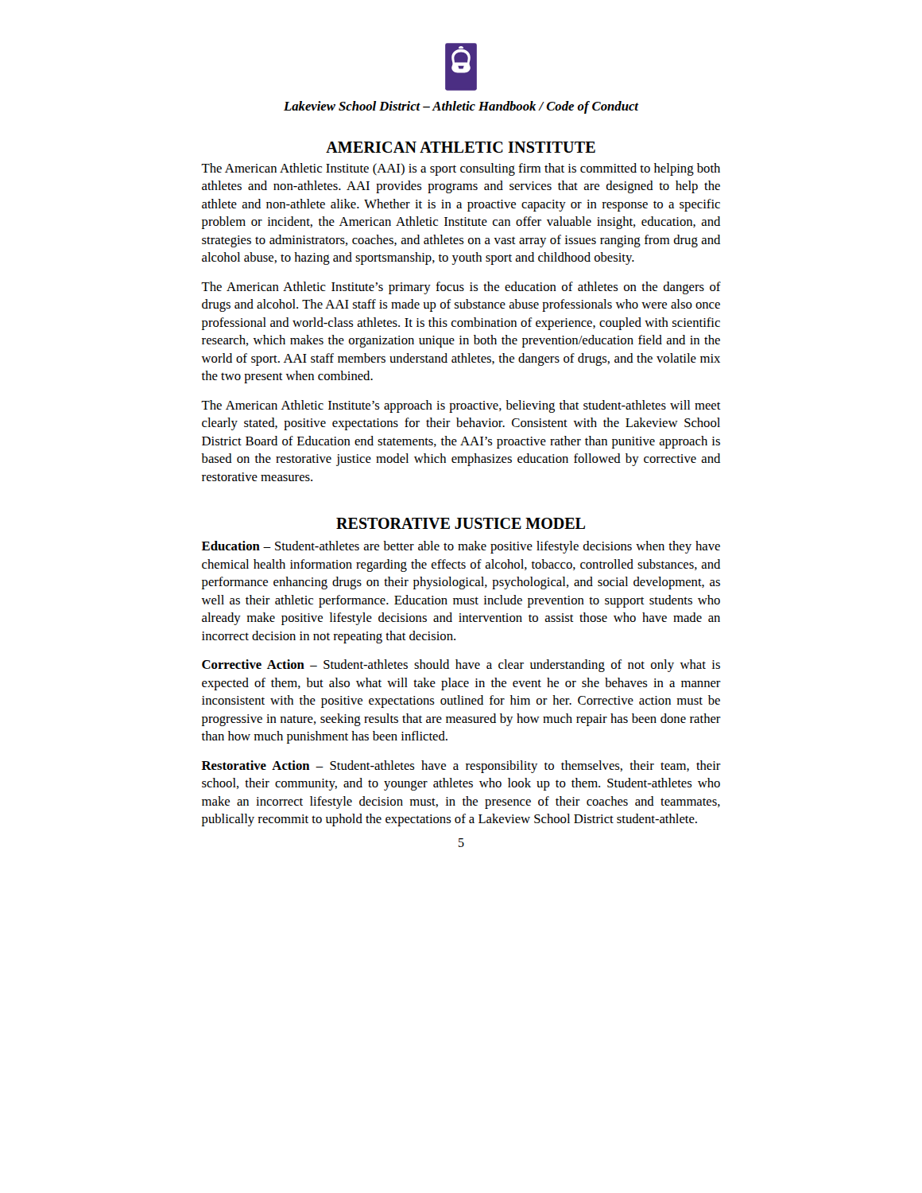Lakeview School District – Athletic Handbook / Code of Conduct
AMERICAN ATHLETIC INSTITUTE
The American Athletic Institute (AAI) is a sport consulting firm that is committed to helping both athletes and non-athletes. AAI provides programs and services that are designed to help the athlete and non-athlete alike. Whether it is in a proactive capacity or in response to a specific problem or incident, the American Athletic Institute can offer valuable insight, education, and strategies to administrators, coaches, and athletes on a vast array of issues ranging from drug and alcohol abuse, to hazing and sportsmanship, to youth sport and childhood obesity.
The American Athletic Institute’s primary focus is the education of athletes on the dangers of drugs and alcohol. The AAI staff is made up of substance abuse professionals who were also once professional and world-class athletes. It is this combination of experience, coupled with scientific research, which makes the organization unique in both the prevention/education field and in the world of sport. AAI staff members understand athletes, the dangers of drugs, and the volatile mix the two present when combined.
The American Athletic Institute’s approach is proactive, believing that student-athletes will meet clearly stated, positive expectations for their behavior. Consistent with the Lakeview School District Board of Education end statements, the AAI’s proactive rather than punitive approach is based on the restorative justice model which emphasizes education followed by corrective and restorative measures.
RESTORATIVE JUSTICE MODEL
Education – Student-athletes are better able to make positive lifestyle decisions when they have chemical health information regarding the effects of alcohol, tobacco, controlled substances, and performance enhancing drugs on their physiological, psychological, and social development, as well as their athletic performance. Education must include prevention to support students who already make positive lifestyle decisions and intervention to assist those who have made an incorrect decision in not repeating that decision.
Corrective Action – Student-athletes should have a clear understanding of not only what is expected of them, but also what will take place in the event he or she behaves in a manner inconsistent with the positive expectations outlined for him or her. Corrective action must be progressive in nature, seeking results that are measured by how much repair has been done rather than how much punishment has been inflicted.
Restorative Action – Student-athletes have a responsibility to themselves, their team, their school, their community, and to younger athletes who look up to them. Student-athletes who make an incorrect lifestyle decision must, in the presence of their coaches and teammates, publically recommit to uphold the expectations of a Lakeview School District student-athlete.
5